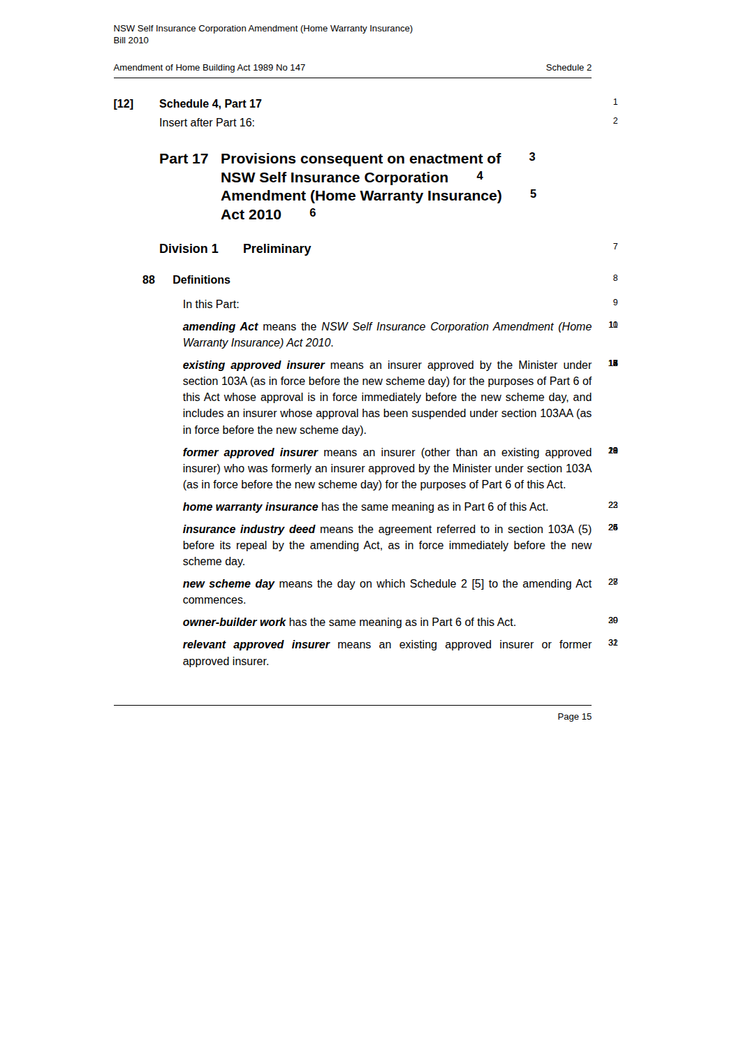NSW Self Insurance Corporation Amendment (Home Warranty Insurance)
Bill 2010
Amendment of Home Building Act 1989 No 147 Schedule 2
1
[12] Schedule 4, Part 17
2
Insert after Part 16:
Part 17 3 Provisions consequent on enactment of
4 NSW Self Insurance Corporation
5 Amendment (Home Warranty Insurance)
6 Act 2010
7
Division 1 Preliminary
8
88 Definitions
9
In this Part:
10
11
amending Act means the NSW Self Insurance Corporation Amendment (Home Warranty Insurance) Act 2010.
12
13
14
15
16
17
existing approved insurer means an insurer approved by the Minister under section 103A (as in force before the new scheme day) for the purposes of Part 6 of this Act whose approval is in force immediately before the new scheme day, and includes an insurer whose approval has been suspended under section 103AA (as in force before the new scheme day).
18
19
20
21
former approved insurer means an insurer (other than an existing approved insurer) who was formerly an insurer approved by the Minister under section 103A (as in force before the new scheme day) for the purposes of Part 6 of this Act.
22
23
home warranty insurance has the same meaning as in Part 6 of this Act.
24
25
26
insurance industry deed means the agreement referred to in section 103A (5) before its repeal by the amending Act, as in force immediately before the new scheme day.
27
28
new scheme day means the day on which Schedule 2 [5] to the amending Act commences.
29
30
owner-builder work has the same meaning as in Part 6 of this Act.
31
32
relevant approved insurer means an existing approved insurer or former approved insurer.
Page 15